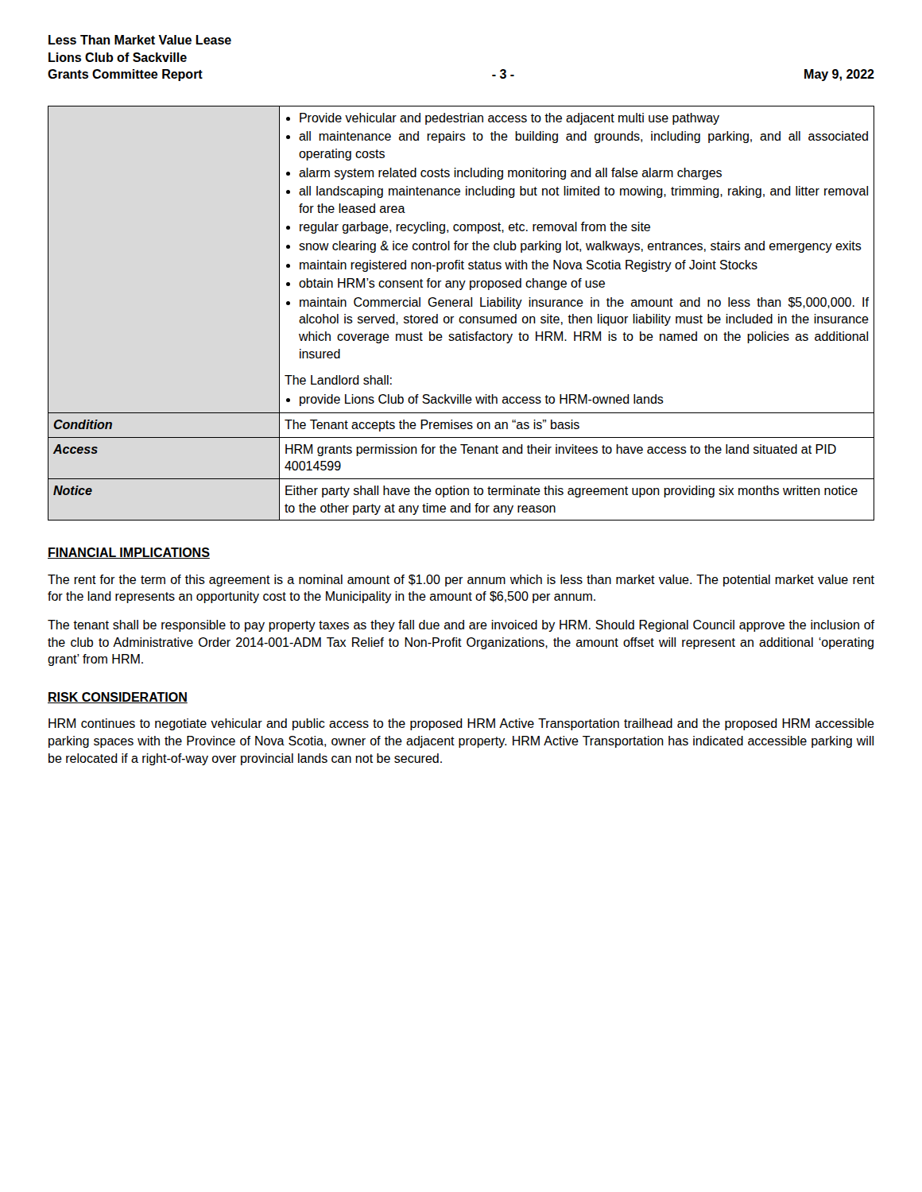Less Than Market Value Lease
Lions Club of Sackville
Grants Committee Report - 3 - May 9, 2022
| | Provide vehicular and pedestrian access to the adjacent multi use pathway all maintenance and repairs to the building and grounds, including parking, and all associated operating costs alarm system related costs including monitoring and all false alarm charges all landscaping maintenance including but not limited to mowing, trimming, raking, and litter removal for the leased area regular garbage, recycling, compost, etc. removal from the site snow clearing & ice control for the club parking lot, walkways, entrances, stairs and emergency exits maintain registered non-profit status with the Nova Scotia Registry of Joint Stocks obtain HRM’s consent for any proposed change of use maintain Commercial General Liability insurance in the amount and no less than $5,000,000. If alcohol is served, stored or consumed on site, then liquor liability must be included in the insurance which coverage must be satisfactory to HRM. HRM is to be named on the policies as additional insured The Landlord shall: provide Lions Club of Sackville with access to HRM-owned lands |
| Condition | The Tenant accepts the Premises on an “as is” basis |
| Access | HRM grants permission for the Tenant and their invitees to have access to the land situated at PID 40014599 |
| Notice | Either party shall have the option to terminate this agreement upon providing six months written notice to the other party at any time and for any reason |
FINANCIAL IMPLICATIONS
The rent for the term of this agreement is a nominal amount of $1.00 per annum which is less than market value. The potential market value rent for the land represents an opportunity cost to the Municipality in the amount of $6,500 per annum.
The tenant shall be responsible to pay property taxes as they fall due and are invoiced by HRM. Should Regional Council approve the inclusion of the club to Administrative Order 2014-001-ADM Tax Relief to Non-Profit Organizations, the amount offset will represent an additional ‘operating grant’ from HRM.
RISK CONSIDERATION
HRM continues to negotiate vehicular and public access to the proposed HRM Active Transportation trailhead and the proposed HRM accessible parking spaces with the Province of Nova Scotia, owner of the adjacent property. HRM Active Transportation has indicated accessible parking will be relocated if a right-of-way over provincial lands can not be secured.